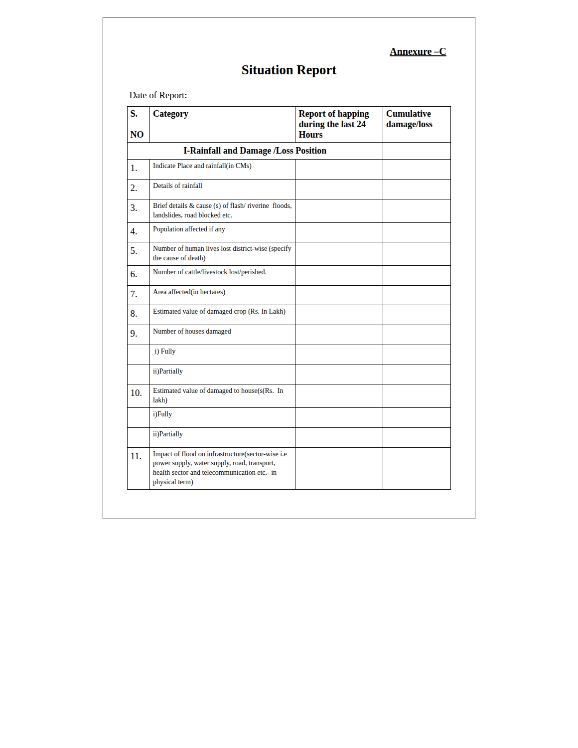Annexure –C
Situation Report
Date of Report:
| S. NO | Category | Report of happing during the last 24 Hours | Cumulative damage/loss |
| --- | --- | --- | --- |
| I-Rainfall and Damage /Loss Position | |
| 1. | Indicate Place and rainfall(in CMs) | | |
| 2. | Details of rainfall | | |
| 3. | Brief details & cause (s) of flash/ riverine floods, landslides, road blocked etc. | | |
| 4. | Population affected if any | | |
| 5. | Number of human lives lost district-wise (specify the cause of death) | | |
| 6. | Number of cattle/livestock lost/perished. | | |
| 7. | Area affected(in hectares) | | |
| 8. | Estimated value of damaged crop (Rs. In Lakh) | | |
| 9. | Number of houses damaged | | |
| | i) Fully | | |
| | ii)Partially | | |
| 10. | Estimated value of damaged to house(s(Rs. In lakh) | | |
| | i)Fully | | |
| | ii)Partially | | |
| 11. | Impact of flood on infrastructure(sector-wise i.e power supply, water supply, road, transport, health sector and telecommunication etc.- in physical term) | | |